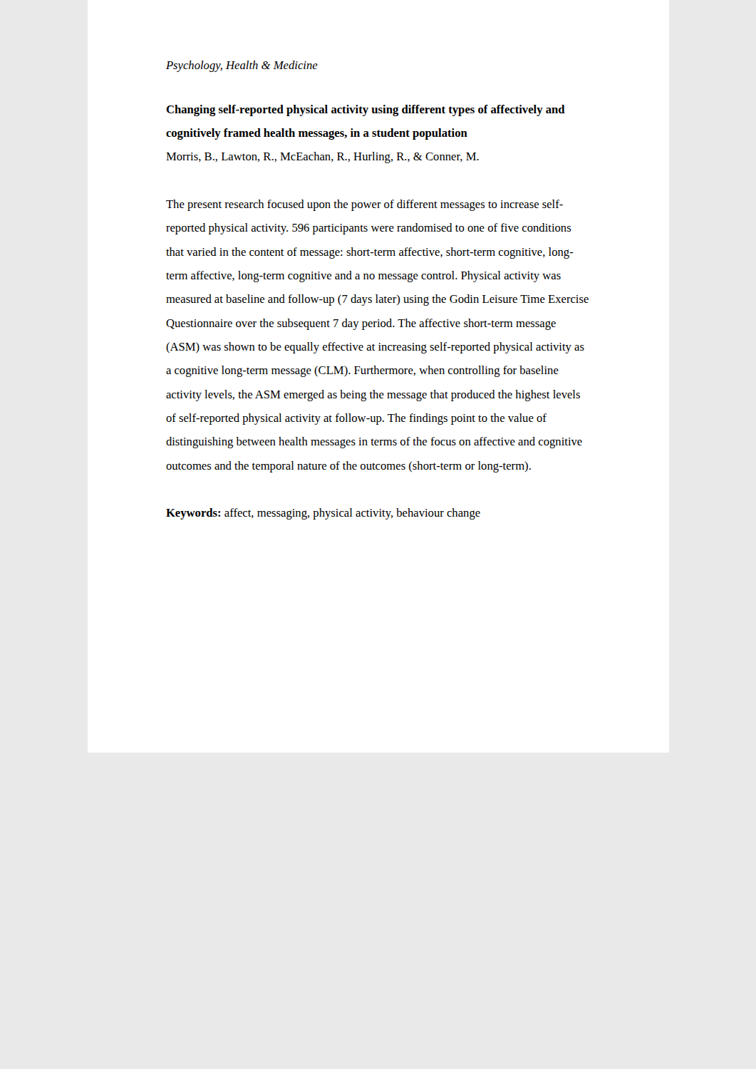Psychology, Health & Medicine
Changing self-reported physical activity using different types of affectively and cognitively framed health messages, in a student population
Morris, B., Lawton, R., McEachan, R., Hurling, R., & Conner, M.
The present research focused upon the power of different messages to increase self-reported physical activity. 596 participants were randomised to one of five conditions that varied in the content of message: short-term affective, short-term cognitive, long-term affective, long-term cognitive and a no message control. Physical activity was measured at baseline and follow-up (7 days later) using the Godin Leisure Time Exercise Questionnaire over the subsequent 7 day period. The affective short-term message (ASM) was shown to be equally effective at increasing self-reported physical activity as a cognitive long-term message (CLM). Furthermore, when controlling for baseline activity levels, the ASM emerged as being the message that produced the highest levels of self-reported physical activity at follow-up. The findings point to the value of distinguishing between health messages in terms of the focus on affective and cognitive outcomes and the temporal nature of the outcomes (short-term or long-term).
Keywords: affect, messaging, physical activity, behaviour change